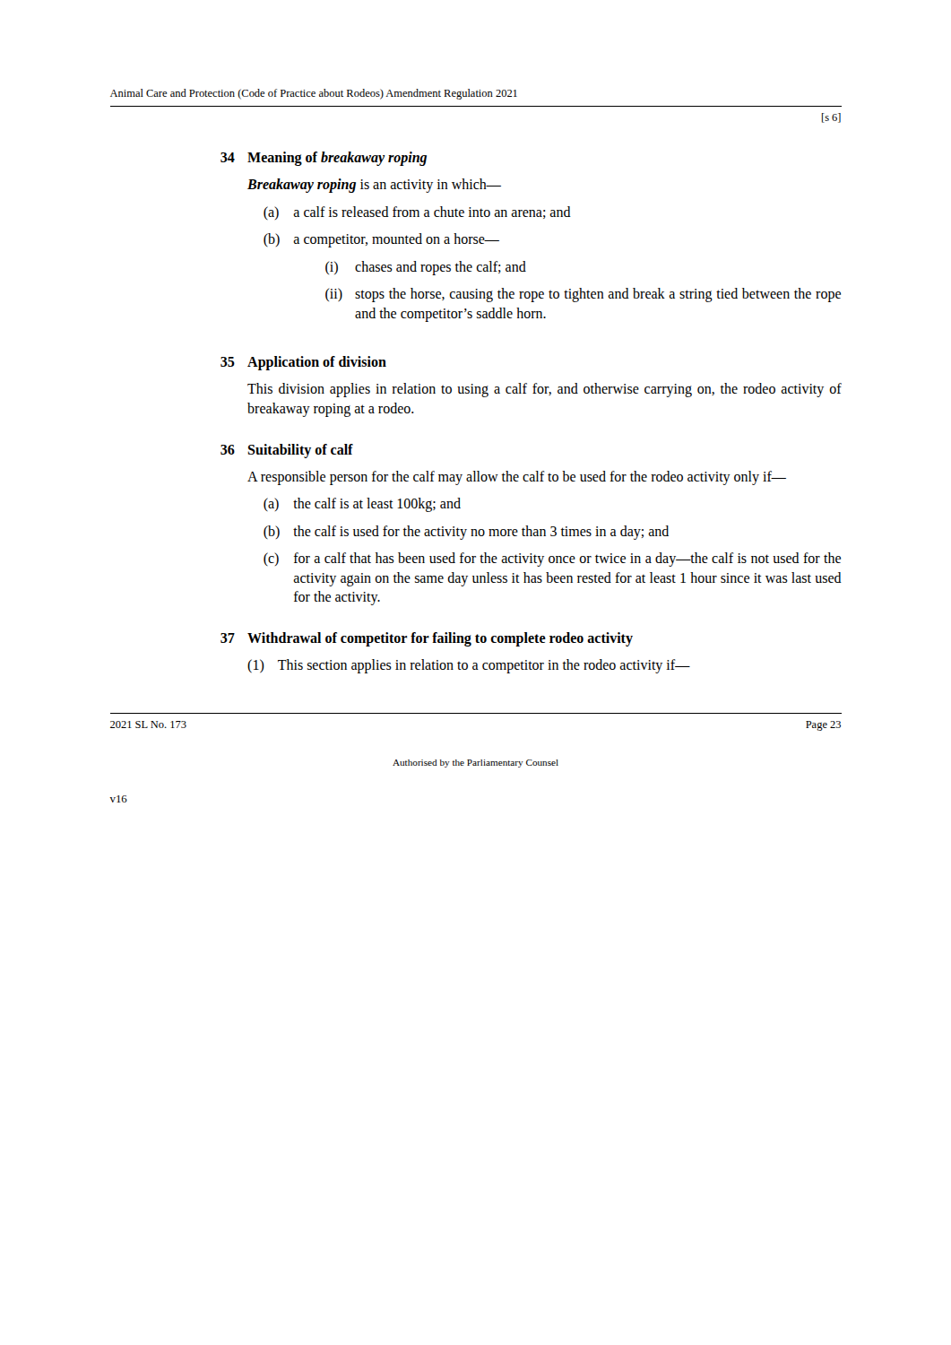Animal Care and Protection (Code of Practice about Rodeos) Amendment Regulation 2021
[s 6]
34 Meaning of breakaway roping
Breakaway roping is an activity in which—
(a) a calf is released from a chute into an arena; and
(b) a competitor, mounted on a horse—
(i) chases and ropes the calf; and
(ii) stops the horse, causing the rope to tighten and break a string tied between the rope and the competitor’s saddle horn.
35 Application of division
This division applies in relation to using a calf for, and otherwise carrying on, the rodeo activity of breakaway roping at a rodeo.
36 Suitability of calf
A responsible person for the calf may allow the calf to be used for the rodeo activity only if—
(a) the calf is at least 100kg; and
(b) the calf is used for the activity no more than 3 times in a day; and
(c) for a calf that has been used for the activity once or twice in a day—the calf is not used for the activity again on the same day unless it has been rested for at least 1 hour since it was last used for the activity.
37 Withdrawal of competitor for failing to complete rodeo activity
(1) This section applies in relation to a competitor in the rodeo activity if—
2021 SL No. 173 Page 23
Authorised by the Parliamentary Counsel
v16